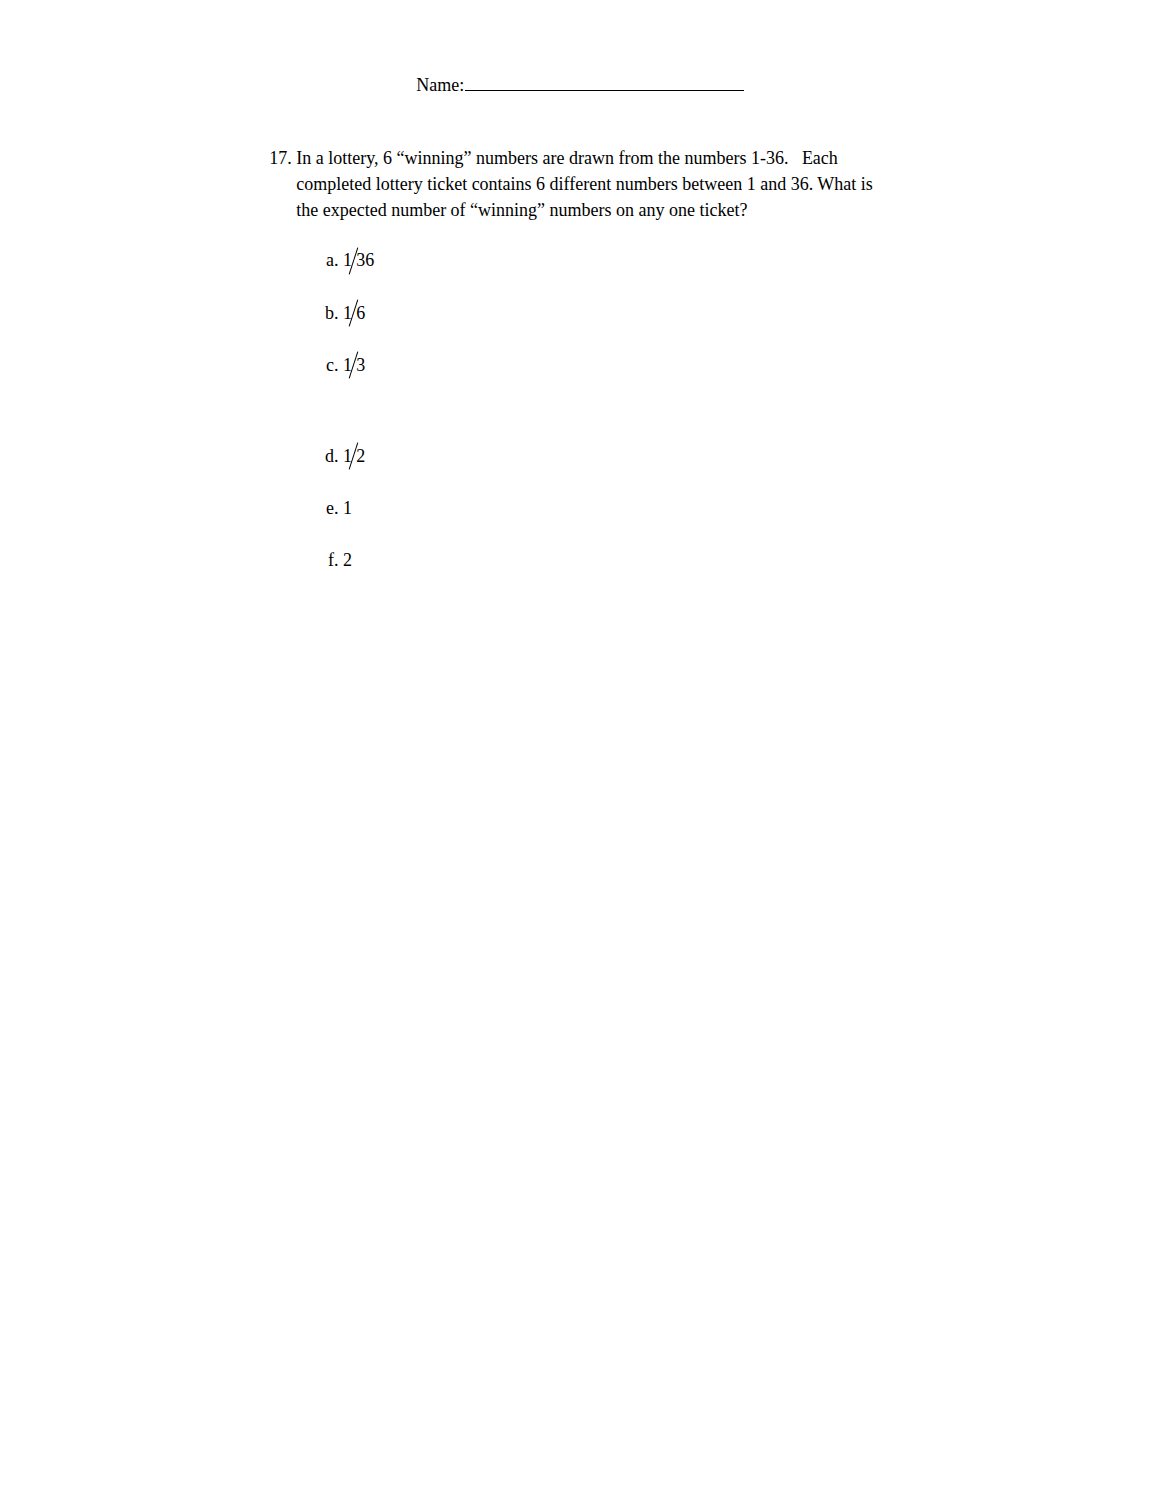Name:
In a lottery, 6 “winning” numbers are drawn from the numbers 1-36. Each completed lottery ticket contains 6 different numbers between 1 and 36. What is the expected number of “winning” numbers on any one ticket?
136
16
13
12
1
2